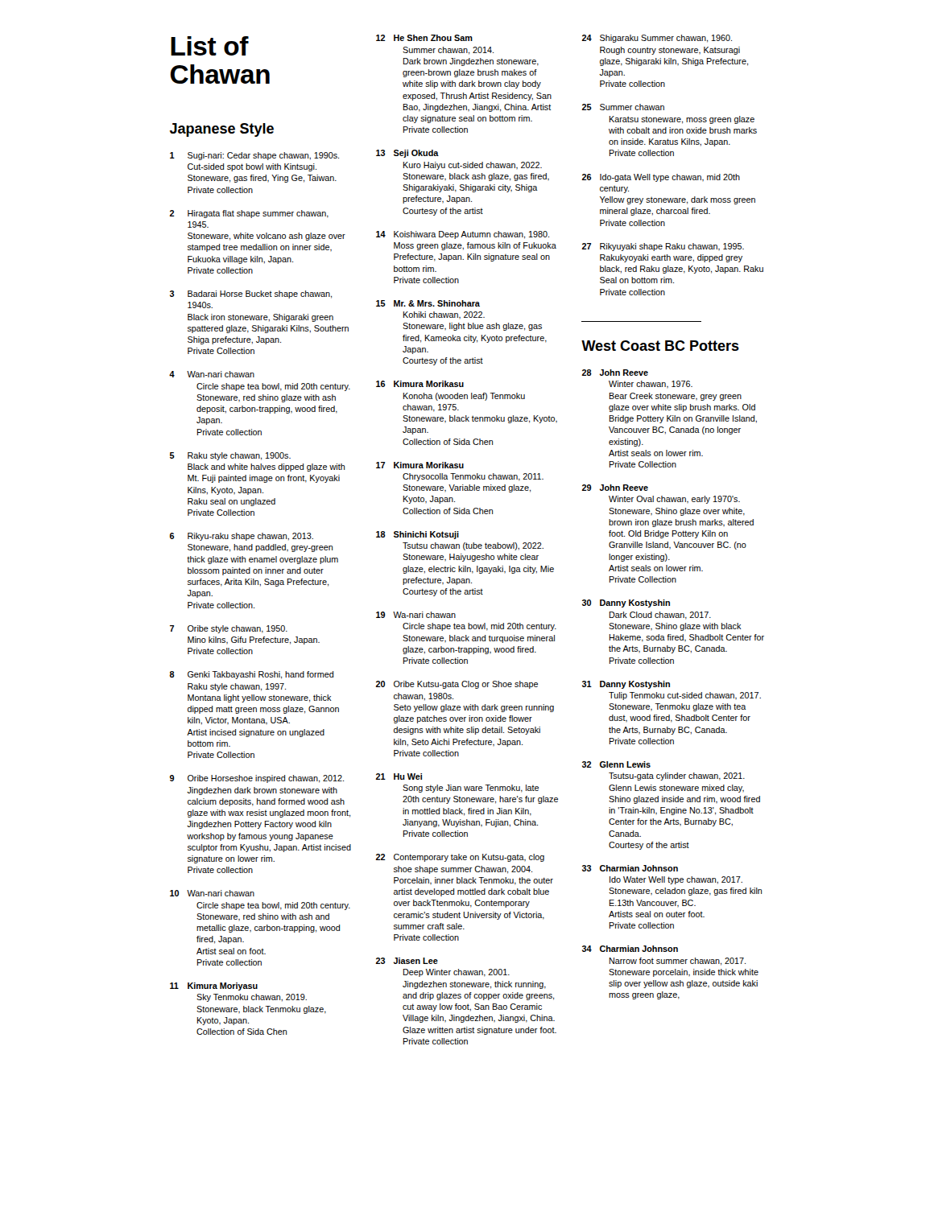List of Chawan
Japanese Style
1
Sugi-nari: Cedar shape chawan, 1990s.
Cut-sided spot bowl with Kintsugi.
Stoneware, gas fired, Ying Ge, Taiwan.
Private collection
2
Hiragata flat shape summer chawan, 1945.
Stoneware, white volcano ash glaze over stamped tree medallion on inner side, Fukuoka village kiln, Japan.
Private collection
3
Badarai Horse Bucket shape chawan, 1940s.
Black iron stoneware, Shigaraki green spattered glaze, Shigaraki Kilns, Southern Shiga prefecture, Japan.
Private Collection
4
Wan-nari chawan
Circle shape tea bowl, mid 20th century.
Stoneware, red shino glaze with ash deposit, carbon-trapping, wood fired, Japan.
Private collection
5
Raku style chawan, 1900s.
Black and white halves dipped glaze with Mt. Fuji painted image on front, Kyoyaki Kilns, Kyoto, Japan.
Raku seal on unglazed
Private Collection
6
Rikyu-raku shape chawan, 2013.
Stoneware, hand paddled, grey-green thick glaze with enamel overglaze plum blossom painted on inner and outer surfaces, Arita Kiln, Saga Prefecture, Japan.
Private collection.
7
Oribe style chawan, 1950.
Mino kilns, Gifu Prefecture, Japan.
Private collection
8
Genki Takbayashi Roshi, hand formed Raku style chawan, 1997.
Montana light yellow stoneware, thick dipped matt green moss glaze, Gannon kiln, Victor, Montana, USA.
Artist incised signature on unglazed bottom rim.
Private Collection
9
Oribe Horseshoe inspired chawan, 2012.
Jingdezhen dark brown stoneware with calcium deposits, hand formed wood ash glaze with wax resist unglazed moon front, Jingdezhen Pottery Factory wood kiln workshop by famous young Japanese sculptor from Kyushu, Japan. Artist incised signature on lower rim.
Private collection
10
Wan-nari chawan
Circle shape tea bowl, mid 20th century.
Stoneware, red shino with ash and metallic glaze, carbon-trapping, wood fired, Japan.
Artist seal on foot.
Private collection
11
Kimura Moriyasu
Sky Tenmoku chawan, 2019.
Stoneware, black Tenmoku glaze, Kyoto, Japan.
Collection of Sida Chen
12
He Shen Zhou Sam
Summer chawan, 2014.
Dark brown Jingdezhen stoneware, green-brown glaze brush makes of white slip with dark brown clay body exposed, Thrush Artist Residency, San Bao, Jingdezhen, Jiangxi, China. Artist clay signature seal on bottom rim.
Private collection
13
Seji Okuda
Kuro Haiyu cut-sided chawan, 2022.
Stoneware, black ash glaze, gas fired, Shigarakiyaki, Shigaraki city, Shiga prefecture, Japan.
Courtesy of the artist
14
Koishiwara Deep Autumn chawan, 1980.
Moss green glaze, famous kiln of Fukuoka Prefecture, Japan. Kiln signature seal on bottom rim.
Private collection
15
Mr. & Mrs. Shinohara
Kohiki chawan, 2022.
Stoneware, light blue ash glaze, gas fired, Kameoka city, Kyoto prefecture, Japan.
Courtesy of the artist
16
Kimura Morikasu
Konoha (wooden leaf) Tenmoku chawan, 1975.
Stoneware, black tenmoku glaze, Kyoto, Japan.
Collection of Sida Chen
17
Kimura Morikasu
Chrysocolla Tenmoku chawan, 2011.
Stoneware, Variable mixed glaze, Kyoto, Japan.
Collection of Sida Chen
18
Shinichi Kotsuji
Tsutsu chawan (tube teabowl), 2022.
Stoneware, Haiyugesho white clear glaze, electric kiln, Igayaki, Iga city, Mie prefecture, Japan.
Courtesy of the artist
19
Wa-nari chawan
Circle shape tea bowl, mid 20th century.
Stoneware, black and turquoise mineral glaze, carbon-trapping, wood fired.
Private collection
20
Oribe Kutsu-gata Clog or Shoe shape chawan, 1980s.
Seto yellow glaze with dark green running glaze patches over iron oxide flower designs with white slip detail. Setoyaki kiln, Seto Aichi Prefecture, Japan.
Private collection
21
Hu Wei
Song style Jian ware Tenmoku, late 20th century Stoneware, hare's fur glaze in mottled black, fired in Jian Kiln, Jianyang, Wuyishan, Fujian, China.
Private collection
22
Contemporary take on Kutsu-gata, clog shoe shape summer Chawan, 2004.
Porcelain, inner black Tenmoku, the outer artist developed mottled dark cobalt blue over backTtenmoku, Contemporary ceramic's student University of Victoria, summer craft sale.
Private collection
23
Jiasen Lee
Deep Winter chawan, 2001.
Jingdezhen stoneware, thick running, and drip glazes of copper oxide greens, cut away low foot, San Bao Ceramic Village kiln, Jingdezhen, Jiangxi, China.
Glaze written artist signature under foot.
Private collection
24
Shigaraku Summer chawan, 1960.
Rough country stoneware, Katsuragi glaze, Shigaraki kiln, Shiga Prefecture, Japan.
Private collection
25
Summer chawan
Karatsu stoneware, moss green glaze with cobalt and iron oxide brush marks on inside. Karatus Kilns, Japan.
Private collection
26
Ido-gata Well type chawan, mid 20th century.
Yellow grey stoneware, dark moss green mineral glaze, charcoal fired.
Private collection
27
Rikyuyaki shape Raku chawan, 1995.
Rakukyoyaki earth ware, dipped grey black, red Raku glaze, Kyoto, Japan. Raku Seal on bottom rim.
Private collection
West Coast BC Potters
28
John Reeve
Winter chawan, 1976.
Bear Creek stoneware, grey green glaze over white slip brush marks. Old Bridge Pottery Kiln on Granville Island, Vancouver BC, Canada (no longer existing).
Artist seals on lower rim.
Private Collection
29
John Reeve
Winter Oval chawan, early 1970's.
Stoneware, Shino glaze over white, brown iron glaze brush marks, altered foot. Old Bridge Pottery Kiln on Granville Island, Vancouver BC. (no longer existing).
Artist seals on lower rim.
Private Collection
30
Danny Kostyshin
Dark Cloud chawan, 2017.
Stoneware, Shino glaze with black Hakeme, soda fired, Shadbolt Center for the Arts, Burnaby BC, Canada.
Private collection
31
Danny Kostyshin
Tulip Tenmoku cut-sided chawan, 2017.
Stoneware, Tenmoku glaze with tea dust, wood fired, Shadbolt Center for the Arts, Burnaby BC, Canada.
Private collection
32
Glenn Lewis
Tsutsu-gata cylinder chawan, 2021.
Glenn Lewis stoneware mixed clay, Shino glazed inside and rim, wood fired in 'Train-kiln, Engine No.13', Shadbolt Center for the Arts, Burnaby BC, Canada.
Courtesy of the artist
33
Charmian Johnson
Ido Water Well type chawan, 2017.
Stoneware, celadon glaze, gas fired kiln E.13th Vancouver, BC.
Artists seal on outer foot.
Private collection
34
Charmian Johnson
Narrow foot summer chawan, 2017.
Stoneware porcelain, inside thick white slip over yellow ash glaze, outside kaki moss green glaze,